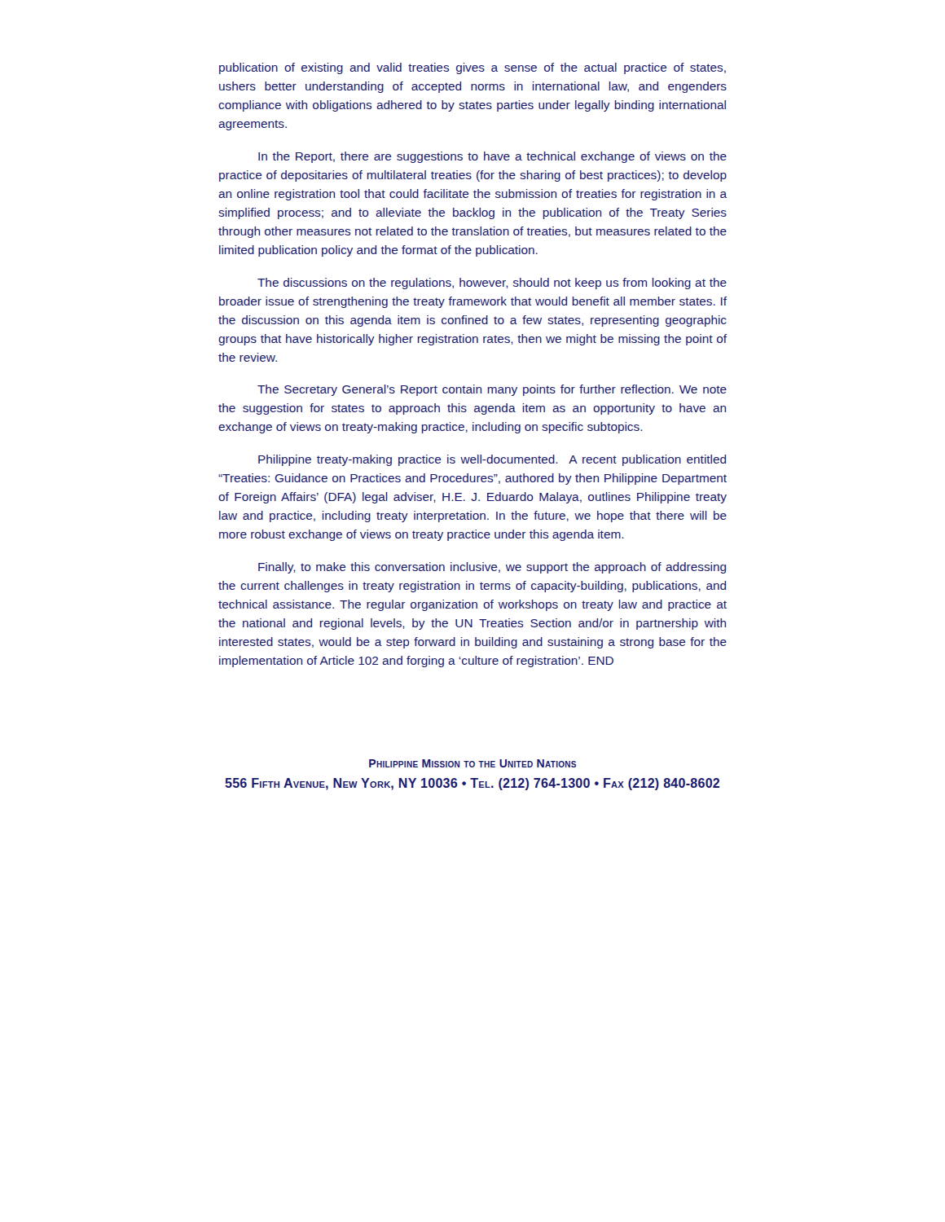publication of existing and valid treaties gives a sense of the actual practice of states, ushers better understanding of accepted norms in international law, and engenders compliance with obligations adhered to by states parties under legally binding international agreements.
In the Report, there are suggestions to have a technical exchange of views on the practice of depositaries of multilateral treaties (for the sharing of best practices); to develop an online registration tool that could facilitate the submission of treaties for registration in a simplified process; and to alleviate the backlog in the publication of the Treaty Series through other measures not related to the translation of treaties, but measures related to the limited publication policy and the format of the publication.
The discussions on the regulations, however, should not keep us from looking at the broader issue of strengthening the treaty framework that would benefit all member states. If the discussion on this agenda item is confined to a few states, representing geographic groups that have historically higher registration rates, then we might be missing the point of the review.
The Secretary General’s Report contain many points for further reflection. We note the suggestion for states to approach this agenda item as an opportunity to have an exchange of views on treaty-making practice, including on specific subtopics.
Philippine treaty-making practice is well-documented. A recent publication entitled “Treaties: Guidance on Practices and Procedures”, authored by then Philippine Department of Foreign Affairs’ (DFA) legal adviser, H.E. J. Eduardo Malaya, outlines Philippine treaty law and practice, including treaty interpretation. In the future, we hope that there will be more robust exchange of views on treaty practice under this agenda item.
Finally, to make this conversation inclusive, we support the approach of addressing the current challenges in treaty registration in terms of capacity-building, publications, and technical assistance. The regular organization of workshops on treaty law and practice at the national and regional levels, by the UN Treaties Section and/or in partnership with interested states, would be a step forward in building and sustaining a strong base for the implementation of Article 102 and forging a ‘culture of registration’. END
Philippine Mission to the United Nations
556 Fifth Avenue, New York, NY 10036 • Tel. (212) 764-1300 • Fax (212) 840-8602